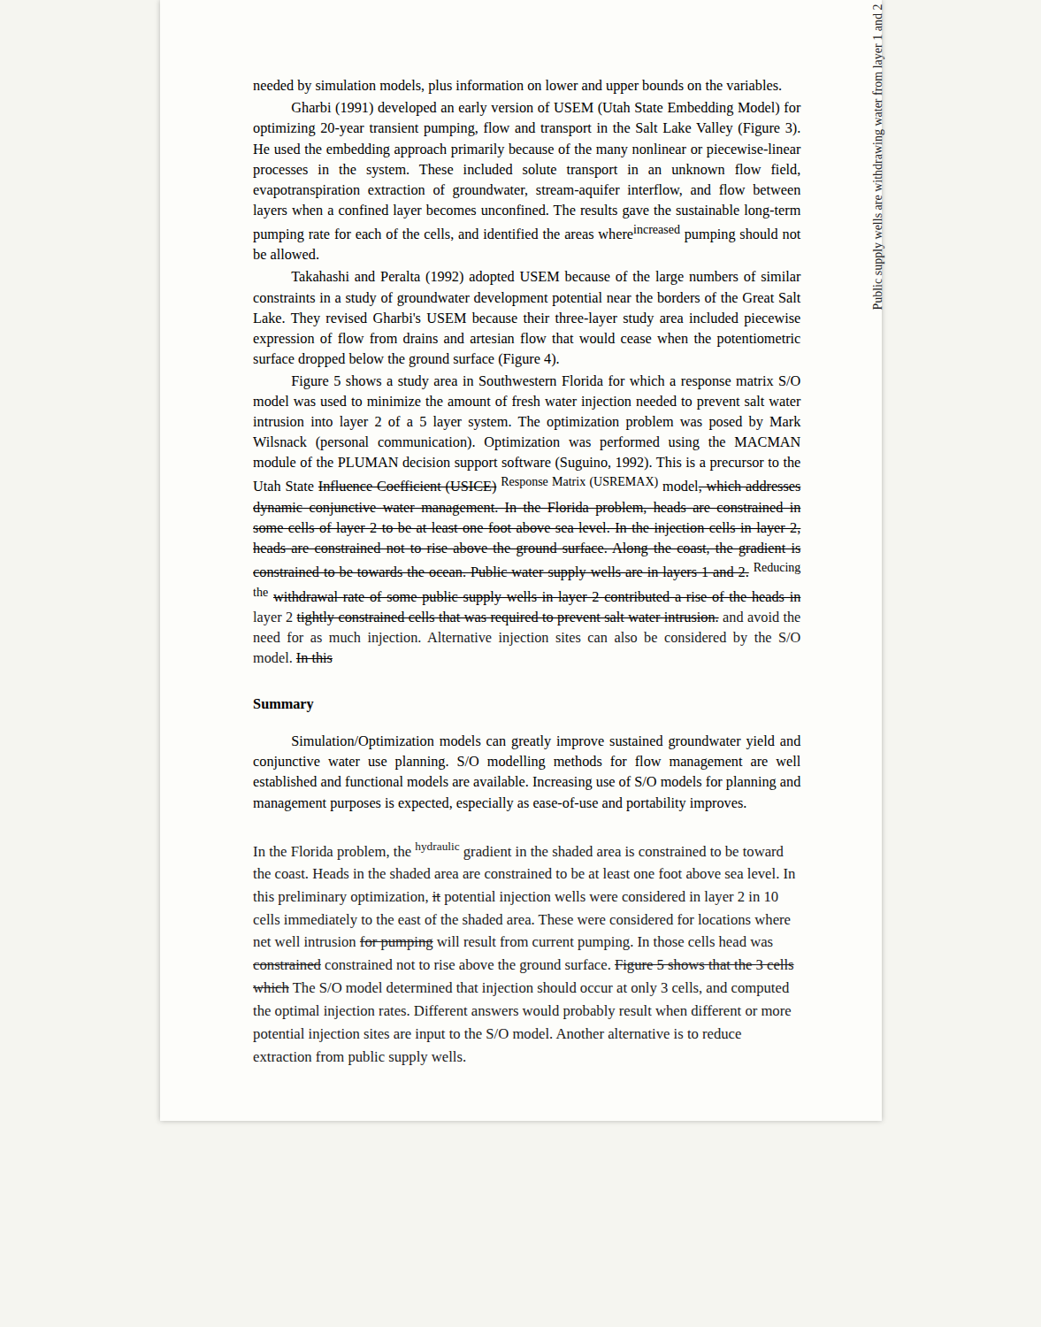Public supply wells are withdrawing water from layer 1 and 2
needed by simulation models, plus information on lower and upper bounds on the variables.
Gharbi (1991) developed an early version of USEM (Utah State Embedding Model) for optimizing 20-year transient pumping, flow and transport in the Salt Lake Valley (Figure 3). He used the embedding approach primarily because of the many nonlinear or piecewise-linear processes in the system. These included solute transport in an unknown flow field, evapotranspiration extraction of groundwater, stream-aquifer interflow, and flow between layers when a confined layer becomes unconfined. The results gave the sustainable long-term pumping rate for each of the cells, and identified the areas whereincreased pumping should not be allowed.
Takahashi and Peralta (1992) adopted USEM because of the large numbers of similar constraints in a study of groundwater development potential near the borders of the Great Salt Lake. They revised Gharbi's USEM because their three-layer study area included piecewise expression of flow from drains and artesian flow that would cease when the potentiometric surface dropped below the ground surface (Figure 4).
Figure 5 shows a study area in Southwestern Florida for which a response matrix S/O model was used to minimize the amount of fresh water injection needed to prevent salt water intrusion into layer 2 of a 5 layer system. The optimization problem was posed by Mark Wilsnack (personal communication). Optimization was performed using the MACMAN module of the PLUMAN decision support software (Suguino, 1992). This is a precursor to the Utah State Influence Coefficient (USICE) Response Matrix (USREMAX) model, which addresses dynamic conjunctive water management. In the Florida problem, heads are constrained in some cells of layer 2 to be at least one foot above sea level. In the injection cells in layer 2, heads are constrained not to rise above the ground surface. Along the coast, the gradient is constrained to be towards the ocean. Public water supply wells are in layers 1 and 2. Reducing the withdrawal rate of some public supply wells in layer 2 contributed a rise of the heads in layer 2 tightly constrained cells that was required to prevent salt water intrusion. and avoid the need for as much injection. Alternative injection sites can also be considered by the S/O model. In this
Summary
Simulation/Optimization models can greatly improve sustained groundwater yield and conjunctive water use planning. S/O modelling methods for flow management are well established and functional models are available. Increasing use of S/O models for planning and management purposes is expected, especially as ease-of-use and portability improves.
In the Florida problem, the hydraulic gradient in the shaded area is constrained to be toward the coast. Heads in the shaded area are constrained to be at least one foot above sea level. In this preliminary optimization, it potential injection wells were considered in layer 2 in 10 cells immediately to the east of the shaded area. These were considered for locations where net well intrusion for pumping will result from current pumping. In those cells head was constrained constrained not to rise above the ground surface. Figure 5 shows that the 3 cells which The S/O model determined that injection should occur at only 3 cells, and computed the optimal injection rates. Different answers would probably result when different or more potential injection sites are input to the S/O model. Another alternative is to reduce extraction from public supply wells.